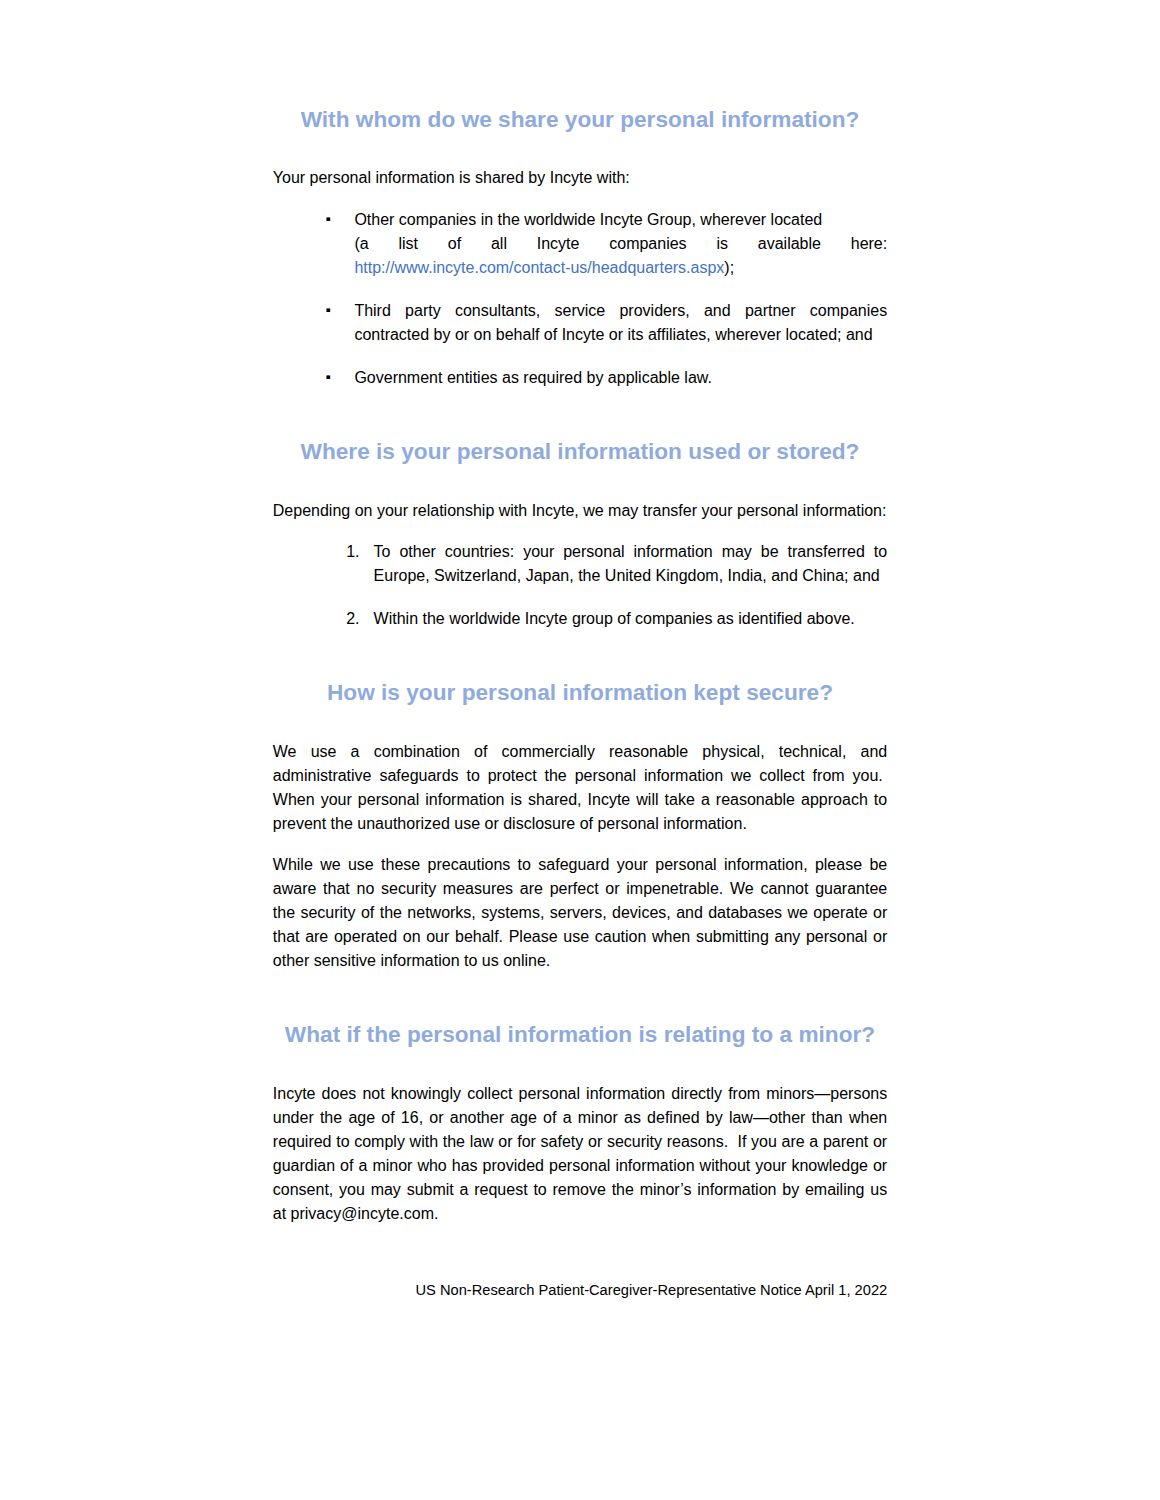With whom do we share your personal information?
Your personal information is shared by Incyte with:
Other companies in the worldwide Incyte Group, wherever located (a list of all Incyte companies is available here: http://www.incyte.com/contact-us/headquarters.aspx);
Third party consultants, service providers, and partner companies contracted by or on behalf of Incyte or its affiliates, wherever located; and
Government entities as required by applicable law.
Where is your personal information used or stored?
Depending on your relationship with Incyte, we may transfer your personal information:
To other countries: your personal information may be transferred to Europe, Switzerland, Japan, the United Kingdom, India, and China; and
Within the worldwide Incyte group of companies as identified above.
How is your personal information kept secure?
We use a combination of commercially reasonable physical, technical, and administrative safeguards to protect the personal information we collect from you. When your personal information is shared, Incyte will take a reasonable approach to prevent the unauthorized use or disclosure of personal information.
While we use these precautions to safeguard your personal information, please be aware that no security measures are perfect or impenetrable. We cannot guarantee the security of the networks, systems, servers, devices, and databases we operate or that are operated on our behalf. Please use caution when submitting any personal or other sensitive information to us online.
What if the personal information is relating to a minor?
Incyte does not knowingly collect personal information directly from minors—persons under the age of 16, or another age of a minor as defined by law—other than when required to comply with the law or for safety or security reasons. If you are a parent or guardian of a minor who has provided personal information without your knowledge or consent, you may submit a request to remove the minor’s information by emailing us at privacy@incyte.com.
US Non-Research Patient-Caregiver-Representative Notice April 1, 2022